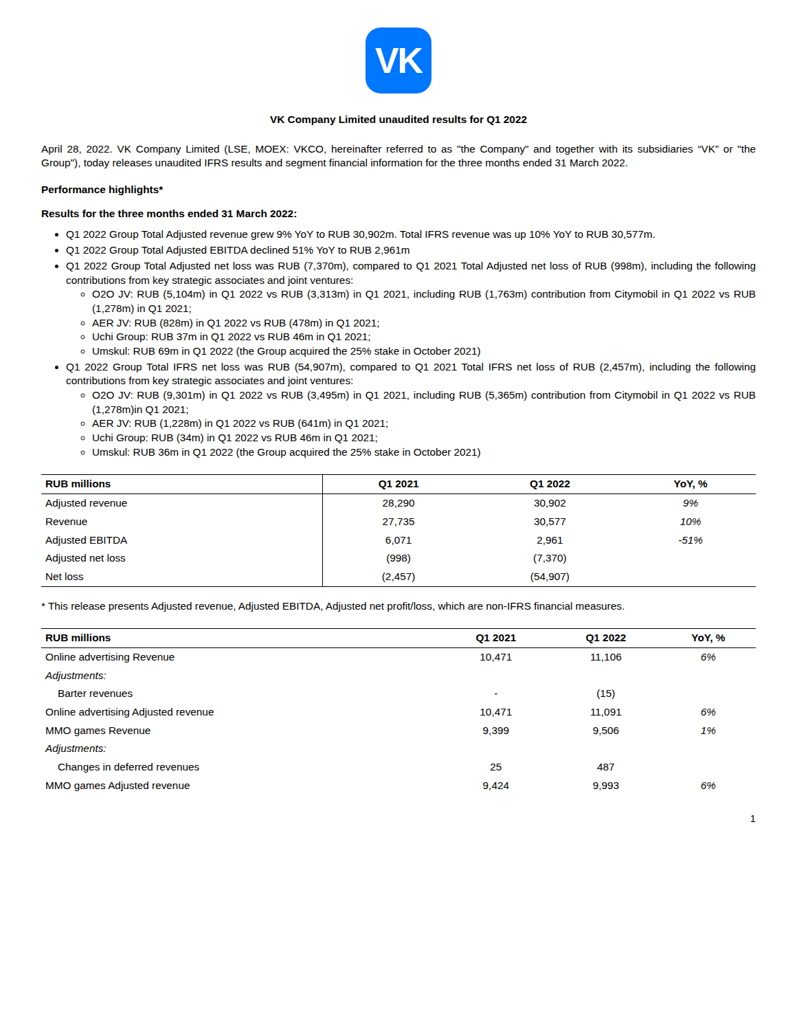VK
VK Company Limited unaudited results for Q1 2022
April 28, 2022. VK Company Limited (LSE, MOEX: VKCO, hereinafter referred to as "the Company" and together with its subsidiaries “VK” or "the Group"), today releases unaudited IFRS results and segment financial information for the three months ended 31 March 2022.
Performance highlights*
Results for the three months ended 31 March 2022:
Q1 2022 Group Total Adjusted revenue grew 9% YoY to RUB 30,902m. Total IFRS revenue was up 10% YoY to RUB 30,577m.
Q1 2022 Group Total Adjusted EBITDA declined 51% YoY to RUB 2,961m
Q1 2022 Group Total Adjusted net loss was RUB (7,370m), compared to Q1 2021 Total Adjusted net loss of RUB (998m), including the following contributions from key strategic associates and joint ventures:
O2O JV: RUB (5,104m) in Q1 2022 vs RUB (3,313m) in Q1 2021, including RUB (1,763m) contribution from Citymobil in Q1 2022 vs RUB (1,278m) in Q1 2021;
AER JV: RUB (828m) in Q1 2022 vs RUB (478m) in Q1 2021;
Uchi Group: RUB 37m in Q1 2022 vs RUB 46m in Q1 2021;
Umskul: RUB 69m in Q1 2022 (the Group acquired the 25% stake in October 2021)
Q1 2022 Group Total IFRS net loss was RUB (54,907m), compared to Q1 2021 Total IFRS net loss of RUB (2,457m), including the following contributions from key strategic associates and joint ventures:
O2O JV: RUB (9,301m) in Q1 2022 vs RUB (3,495m) in Q1 2021, including RUB (5,365m) contribution from Citymobil in Q1 2022 vs RUB (1,278m)in Q1 2021;
AER JV: RUB (1,228m) in Q1 2022 vs RUB (641m) in Q1 2021;
Uchi Group: RUB (34m) in Q1 2022 vs RUB 46m in Q1 2021;
Umskul: RUB 36m in Q1 2022 (the Group acquired the 25% stake in October 2021)
| RUB millions | Q1 2021 | Q1 2022 | YoY, % |
| --- | --- | --- | --- |
| Adjusted revenue | 28,290 | 30,902 | 9% |
| Revenue | 27,735 | 30,577 | 10% |
| Adjusted EBITDA | 6,071 | 2,961 | -51% |
| Adjusted net loss | (998) | (7,370) | |
| Net loss | (2,457) | (54,907) | |
* This release presents Adjusted revenue, Adjusted EBITDA, Adjusted net profit/loss, which are non-IFRS financial measures.
| RUB millions | Q1 2021 | Q1 2022 | YoY, % |
| --- | --- | --- | --- |
| Online advertising Revenue | 10,471 | 11,106 | 6% |
| Adjustments: | | | |
| Barter revenues | - | (15) | |
| Online advertising Adjusted revenue | 10,471 | 11,091 | 6% |
| MMO games Revenue | 9,399 | 9,506 | 1% |
| Adjustments: | | | |
| Changes in deferred revenues | 25 | 487 | |
| MMO games Adjusted revenue | 9,424 | 9,993 | 6% |
1